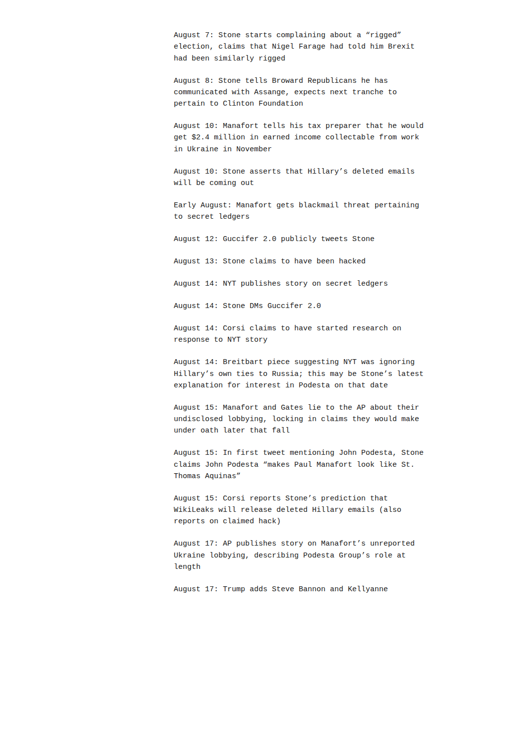August 7: Stone starts complaining about a “rigged” election, claims that Nigel Farage had told him Brexit had been similarly rigged
August 8: Stone tells Broward Republicans he has communicated with Assange, expects next tranche to pertain to Clinton Foundation
August 10: Manafort tells his tax preparer that he would get $2.4 million in earned income collectable from work in Ukraine in November
August 10: Stone asserts that Hillary’s deleted emails will be coming out
Early August: Manafort gets blackmail threat pertaining to secret ledgers
August 12: Guccifer 2.0 publicly tweets Stone
August 13: Stone claims to have been hacked
August 14: NYT publishes story on secret ledgers
August 14: Stone DMs Guccifer 2.0
August 14: Corsi claims to have started research on response to NYT story
August 14: Breitbart piece suggesting NYT was ignoring Hillary’s own ties to Russia; this may be Stone’s latest explanation for interest in Podesta on that date
August 15: Manafort and Gates lie to the AP about their undisclosed lobbying, locking in claims they would make under oath later that fall
August 15: In first tweet mentioning John Podesta, Stone claims John Podesta “makes Paul Manafort look like St. Thomas Aquinas”
August 15: Corsi reports Stone’s prediction that WikiLeaks will release deleted Hillary emails (also reports on claimed hack)
August 17: AP publishes story on Manafort’s unreported Ukraine lobbying, describing Podesta Group’s role at length
August 17: Trump adds Steve Bannon and Kellyanne